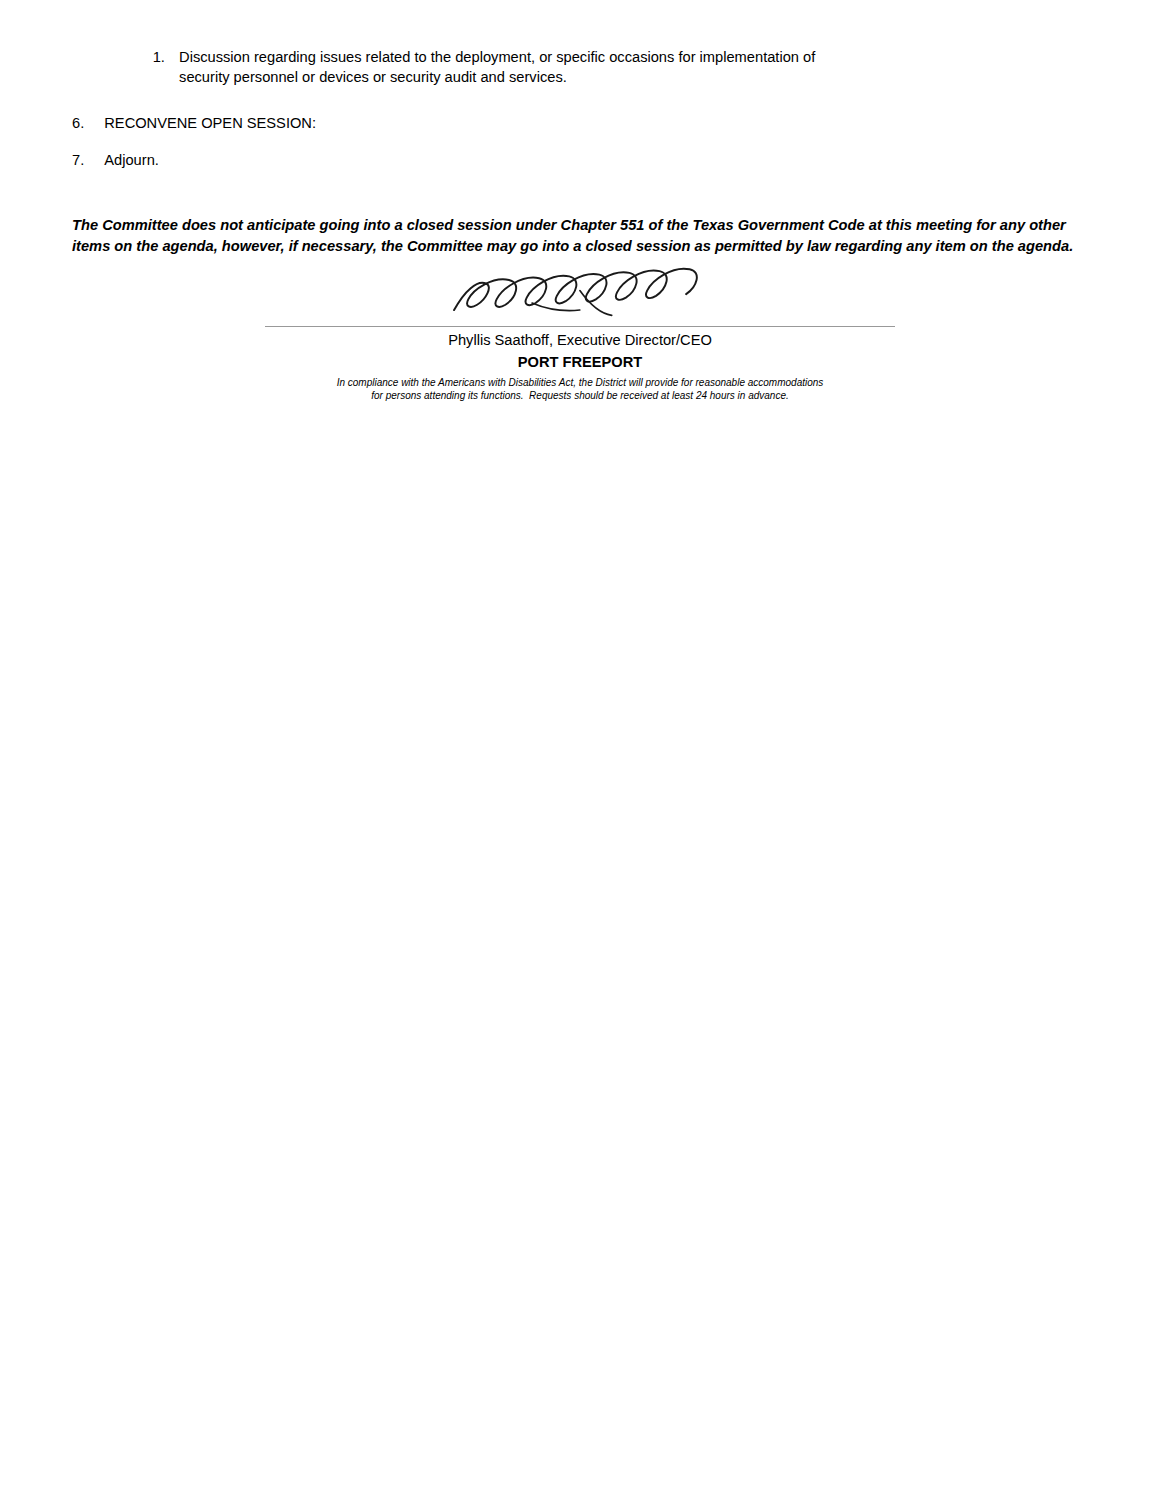1. Discussion regarding issues related to the deployment, or specific occasions for implementation of security personnel or devices or security audit and services.
6. RECONVENE OPEN SESSION:
7. Adjourn.
The Committee does not anticipate going into a closed session under Chapter 551 of the Texas Government Code at this meeting for any other items on the agenda, however, if necessary, the Committee may go into a closed session as permitted by law regarding any item on the agenda.
Phyllis Saathoff, Executive Director/CEO
PORT FREEPORT
In compliance with the Americans with Disabilities Act, the District will provide for reasonable accommodations
for persons attending its functions. Requests should be received at least 24 hours in advance.